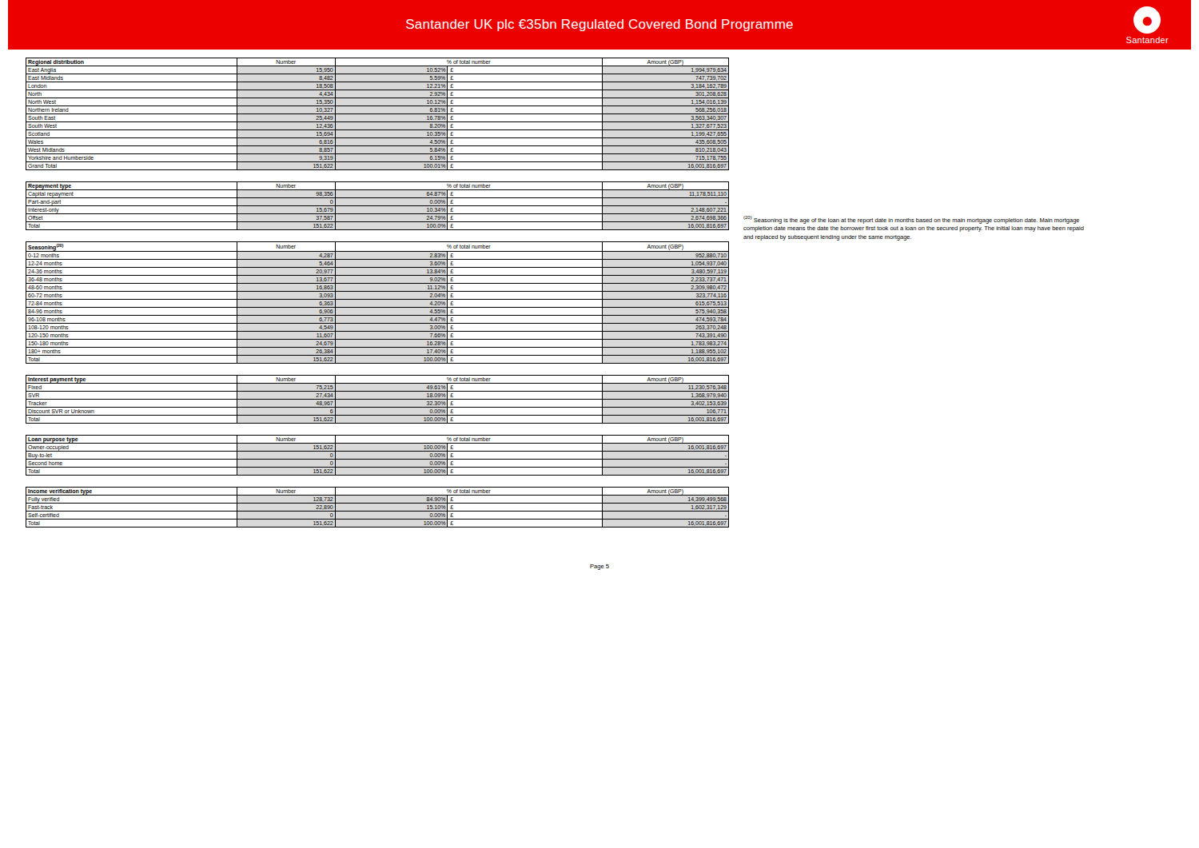Santander UK plc €35bn Regulated Covered Bond Programme
●
Santander
| Regional distribution | Number | % of total number | Amount (GBP) |
| --- | --- | --- | --- |
| East Anglia | 15,950 | 10.52% | £ | 1,994,979,634 |
| East Midlands | 8,482 | 5.59% | £ | 747,739,702 |
| London | 18,508 | 12.21% | £ | 3,184,162,789 |
| North | 4,434 | 2.92% | £ | 301,208,628 |
| North West | 15,350 | 10.12% | £ | 1,154,016,139 |
| Northern Ireland | 10,327 | 6.81% | £ | 568,256,018 |
| South East | 25,449 | 16.78% | £ | 3,563,340,307 |
| South West | 12,436 | 8.20% | £ | 1,327,677,523 |
| Scotland | 15,694 | 10.35% | £ | 1,199,427,655 |
| Wales | 6,816 | 4.50% | £ | 435,608,505 |
| West Midlands | 8,857 | 5.84% | £ | 810,218,043 |
| Yorkshire and Humberside | 9,319 | 6.15% | £ | 715,178,755 |
| Grand Total | 151,622 | 100.01% | £ | 16,001,816,697 |
| Repayment type | Number | % of total number | Amount (GBP) |
| --- | --- | --- | --- |
| Capital repayment | 98,356 | 64.87% | £ | 11,178,511,110 |
| Part-and-part | 0 | 0.00% | £ | - |
| Interest-only | 15,679 | 10.34% | £ | 2,148,607,221 |
| Offset | 37,587 | 24.79% | £ | 2,674,698,366 |
| Total | 151,622 | 100.0% | £ | 16,001,816,697 |
| Seasoning (20) | Number | % of total number | Amount (GBP) |
| --- | --- | --- | --- |
| 0-12 months | 4,287 | 2.83% | £ | 952,880,710 |
| 12-24 months | 5,464 | 3.60% | £ | 1,054,937,040 |
| 24-36 months | 20,977 | 13.84% | £ | 3,480,597,119 |
| 36-48 months | 13,677 | 9.02% | £ | 2,233,737,471 |
| 48-60 months | 16,863 | 11.12% | £ | 2,309,980,472 |
| 60-72 months | 3,093 | 2.04% | £ | 323,774,116 |
| 72-84 months | 6,363 | 4.20% | £ | 615,675,513 |
| 84-96 months | 6,906 | 4.55% | £ | 575,940,358 |
| 96-108 months | 6,773 | 4.47% | £ | 474,593,784 |
| 108-120 months | 4,549 | 3.00% | £ | 263,370,248 |
| 120-150 months | 11,607 | 7.66% | £ | 743,391,490 |
| 150-180 months | 24,679 | 16.28% | £ | 1,783,983,274 |
| 180+ months | 26,384 | 17.40% | £ | 1,188,955,102 |
| Total | 151,622 | 100.00% | £ | 16,001,816,697 |
| Interest payment type | Number | % of total number | Amount (GBP) |
| --- | --- | --- | --- |
| Fixed | 75,215 | 49.61% | £ | 11,230,576,348 |
| SVR | 27,434 | 18.09% | £ | 1,368,979,940 |
| Tracker | 48,967 | 32.30% | £ | 3,402,153,639 |
| Discount SVR or Unknown | 6 | 0.00% | £ | 106,771 |
| Total | 151,622 | 100.00% | £ | 16,001,816,697 |
| Loan purpose type | Number | % of total number | Amount (GBP) |
| --- | --- | --- | --- |
| Owner-occupied | 151,622 | 100.00% | £ | 16,001,816,697 |
| Buy-to-let | 0 | 0.00% | £ | - |
| Second home | 0 | 0.00% | £ | - |
| Total | 151,622 | 100.00% | £ | 16,001,816,697 |
| Income verification type | Number | % of total number | Amount (GBP) |
| --- | --- | --- | --- |
| Fully verified | 128,732 | 84.90% | £ | 14,399,499,568 |
| Fast-track | 22,890 | 15.10% | £ | 1,602,317,129 |
| Self-certified | 0 | 0.00% | £ | - |
| Total | 151,622 | 100.00% | £ | 16,001,816,697 |
(20) Seasoning is the age of the loan at the report date in months based on the main mortgage completion date. Main mortgage completion date means the date the borrower first took out a loan on the secured property. The initial loan may have been repaid and replaced by subsequent lending under the same mortgage.
Page 5